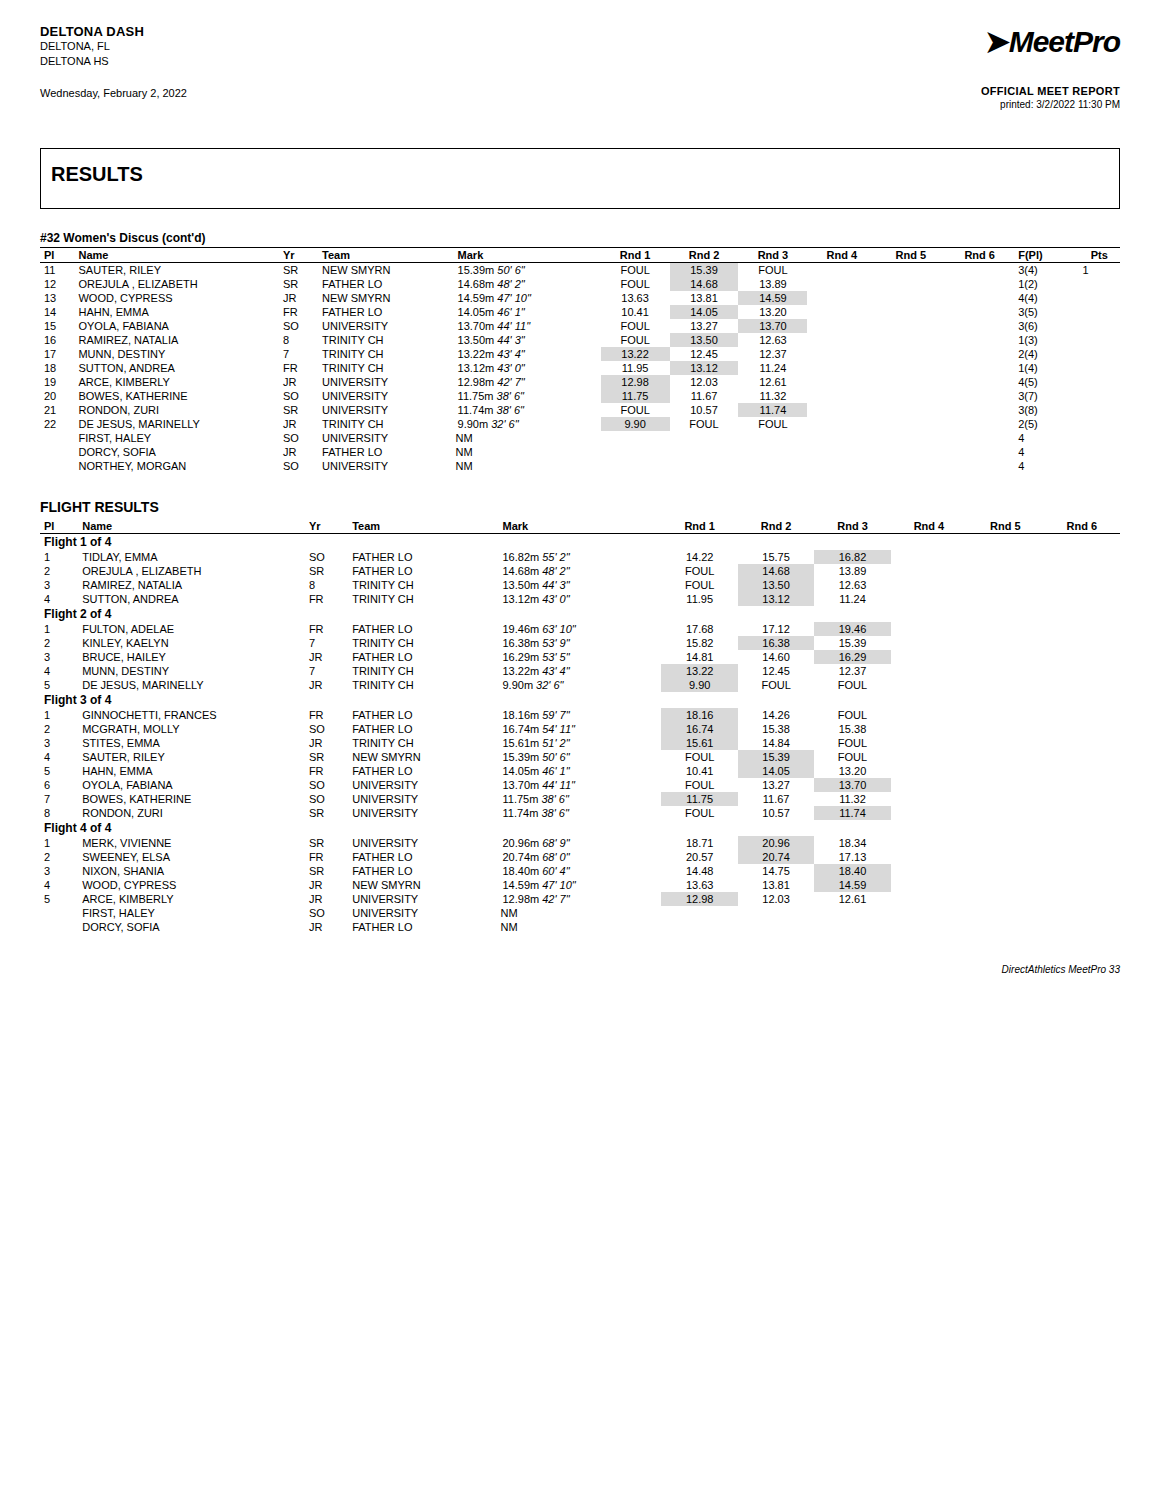DELTONA DASH
DELTONA, FL
DELTONA HS
Wednesday, February 2, 2022
➤MeetPro
OFFICIAL MEET REPORT
printed: 3/2/2022 11:30 PM
RESULTS
#32 Women's Discus (cont'd)
| Pl | Name | Yr | Team | Mark | Rnd 1 | Rnd 2 | Rnd 3 | Rnd 4 | Rnd 5 | Rnd 6 | F(Pl) | Pts |
| --- | --- | --- | --- | --- | --- | --- | --- | --- | --- | --- | --- | --- |
| 11 | SAUTER, RILEY | SR | NEW SMYRN | 15.39m 50' 6" | FOUL | 15.39 | FOUL | | | | 3(4) | 1 |
| 12 | OREJULA , ELIZABETH | SR | FATHER LO | 14.68m 48' 2" | FOUL | 14.68 | 13.89 | | | | 1(2) | |
| 13 | WOOD, CYPRESS | JR | NEW SMYRN | 14.59m 47' 10" | 13.63 | 13.81 | 14.59 | | | | 4(4) | |
| 14 | HAHN, EMMA | FR | FATHER LO | 14.05m 46' 1" | 10.41 | 14.05 | 13.20 | | | | 3(5) | |
| 15 | OYOLA, FABIANA | SO | UNIVERSITY | 13.70m 44' 11" | FOUL | 13.27 | 13.70 | | | | 3(6) | |
| 16 | RAMIREZ, NATALIA | 8 | TRINITY CH | 13.50m 44' 3" | FOUL | 13.50 | 12.63 | | | | 1(3) | |
| 17 | MUNN, DESTINY | 7 | TRINITY CH | 13.22m 43' 4" | 13.22 | 12.45 | 12.37 | | | | 2(4) | |
| 18 | SUTTON, ANDREA | FR | TRINITY CH | 13.12m 43' 0" | 11.95 | 13.12 | 11.24 | | | | 1(4) | |
| 19 | ARCE, KIMBERLY | JR | UNIVERSITY | 12.98m 42' 7" | 12.98 | 12.03 | 12.61 | | | | 4(5) | |
| 20 | BOWES, KATHERINE | SO | UNIVERSITY | 11.75m 38' 6" | 11.75 | 11.67 | 11.32 | | | | 3(7) | |
| 21 | RONDON, ZURI | SR | UNIVERSITY | 11.74m 38' 6" | FOUL | 10.57 | 11.74 | | | | 3(8) | |
| 22 | DE JESUS, MARINELLY | JR | TRINITY CH | 9.90m 32' 6" | 9.90 | FOUL | FOUL | | | | 2(5) | |
| | FIRST, HALEY | SO | UNIVERSITY | NM | | | | | | | 4 | |
| | DORCY, SOFIA | JR | FATHER LO | NM | | | | | | | 4 | |
| | NORTHEY, MORGAN | SO | UNIVERSITY | NM | | | | | | | 4 | |
FLIGHT RESULTS
| Pl | Name | Yr | Team | Mark | Rnd 1 | Rnd 2 | Rnd 3 | Rnd 4 | Rnd 5 | Rnd 6 |
| --- | --- | --- | --- | --- | --- | --- | --- | --- | --- | --- |
| Flight 1 of 4 |
| 1 | TIDLAY, EMMA | SO | FATHER LO | 16.82m 55' 2" | 14.22 | 15.75 | 16.82 | | | |
| 2 | OREJULA , ELIZABETH | SR | FATHER LO | 14.68m 48' 2" | FOUL | 14.68 | 13.89 | | | |
| 3 | RAMIREZ, NATALIA | 8 | TRINITY CH | 13.50m 44' 3" | FOUL | 13.50 | 12.63 | | | |
| 4 | SUTTON, ANDREA | FR | TRINITY CH | 13.12m 43' 0" | 11.95 | 13.12 | 11.24 | | | |
| Flight 2 of 4 |
| 1 | FULTON, ADELAE | FR | FATHER LO | 19.46m 63' 10" | 17.68 | 17.12 | 19.46 | | | |
| 2 | KINLEY, KAELYN | 7 | TRINITY CH | 16.38m 53' 9" | 15.82 | 16.38 | 15.39 | | | |
| 3 | BRUCE, HAILEY | JR | FATHER LO | 16.29m 53' 5" | 14.81 | 14.60 | 16.29 | | | |
| 4 | MUNN, DESTINY | 7 | TRINITY CH | 13.22m 43' 4" | 13.22 | 12.45 | 12.37 | | | |
| 5 | DE JESUS, MARINELLY | JR | TRINITY CH | 9.90m 32' 6" | 9.90 | FOUL | FOUL | | | |
| Flight 3 of 4 |
| 1 | GINNOCHETTI, FRANCES | FR | FATHER LO | 18.16m 59' 7" | 18.16 | 14.26 | FOUL | | | |
| 2 | MCGRATH, MOLLY | SO | FATHER LO | 16.74m 54' 11" | 16.74 | 15.38 | 15.38 | | | |
| 3 | STITES, EMMA | JR | TRINITY CH | 15.61m 51' 2" | 15.61 | 14.84 | FOUL | | | |
| 4 | SAUTER, RILEY | SR | NEW SMYRN | 15.39m 50' 6" | FOUL | 15.39 | FOUL | | | |
| 5 | HAHN, EMMA | FR | FATHER LO | 14.05m 46' 1" | 10.41 | 14.05 | 13.20 | | | |
| 6 | OYOLA, FABIANA | SO | UNIVERSITY | 13.70m 44' 11" | FOUL | 13.27 | 13.70 | | | |
| 7 | BOWES, KATHERINE | SO | UNIVERSITY | 11.75m 38' 6" | 11.75 | 11.67 | 11.32 | | | |
| 8 | RONDON, ZURI | SR | UNIVERSITY | 11.74m 38' 6" | FOUL | 10.57 | 11.74 | | | |
| Flight 4 of 4 |
| 1 | MERK, VIVIENNE | SR | UNIVERSITY | 20.96m 68' 9" | 18.71 | 20.96 | 18.34 | | | |
| 2 | SWEENEY, ELSA | FR | FATHER LO | 20.74m 68' 0" | 20.57 | 20.74 | 17.13 | | | |
| 3 | NIXON, SHANIA | SR | FATHER LO | 18.40m 60' 4" | 14.48 | 14.75 | 18.40 | | | |
| 4 | WOOD, CYPRESS | JR | NEW SMYRN | 14.59m 47' 10" | 13.63 | 13.81 | 14.59 | | | |
| 5 | ARCE, KIMBERLY | JR | UNIVERSITY | 12.98m 42' 7" | 12.98 | 12.03 | 12.61 | | | |
| | FIRST, HALEY | SO | UNIVERSITY | NM | | | | | | |
| | DORCY, SOFIA | JR | FATHER LO | NM | | | | | | |
DirectAthletics MeetPro 33